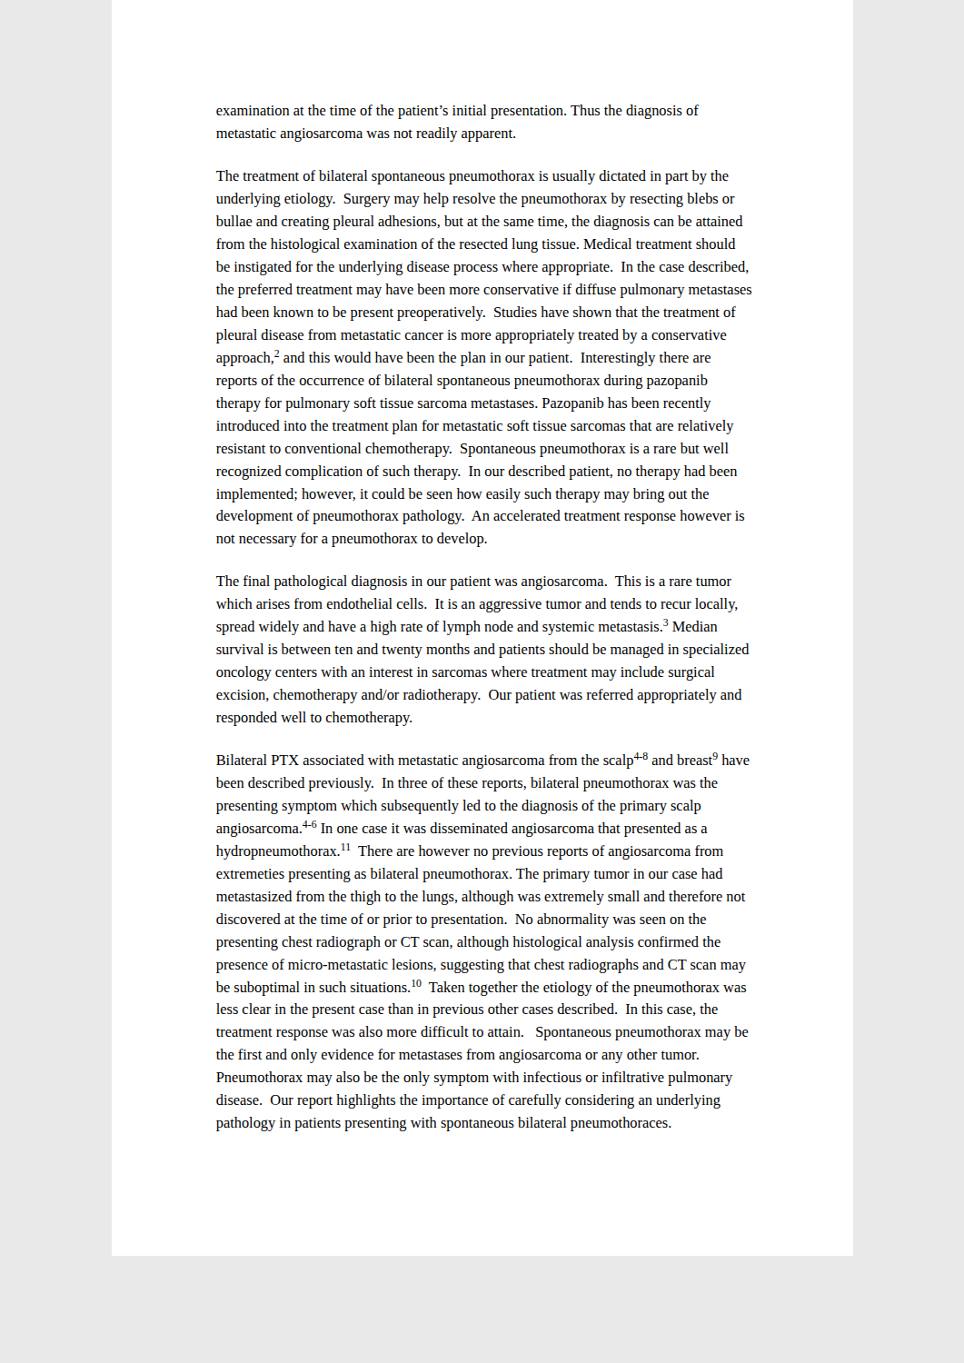examination at the time of the patient’s initial presentation. Thus the diagnosis of metastatic angiosarcoma was not readily apparent.
The treatment of bilateral spontaneous pneumothorax is usually dictated in part by the underlying etiology. Surgery may help resolve the pneumothorax by resecting blebs or bullae and creating pleural adhesions, but at the same time, the diagnosis can be attained from the histological examination of the resected lung tissue. Medical treatment should be instigated for the underlying disease process where appropriate. In the case described, the preferred treatment may have been more conservative if diffuse pulmonary metastases had been known to be present preoperatively. Studies have shown that the treatment of pleural disease from metastatic cancer is more appropriately treated by a conservative approach,2 and this would have been the plan in our patient. Interestingly there are reports of the occurrence of bilateral spontaneous pneumothorax during pazopanib therapy for pulmonary soft tissue sarcoma metastases. Pazopanib has been recently introduced into the treatment plan for metastatic soft tissue sarcomas that are relatively resistant to conventional chemotherapy. Spontaneous pneumothorax is a rare but well recognized complication of such therapy. In our described patient, no therapy had been implemented; however, it could be seen how easily such therapy may bring out the development of pneumothorax pathology. An accelerated treatment response however is not necessary for a pneumothorax to develop.
The final pathological diagnosis in our patient was angiosarcoma. This is a rare tumor which arises from endothelial cells. It is an aggressive tumor and tends to recur locally, spread widely and have a high rate of lymph node and systemic metastasis.3 Median survival is between ten and twenty months and patients should be managed in specialized oncology centers with an interest in sarcomas where treatment may include surgical excision, chemotherapy and/or radiotherapy. Our patient was referred appropriately and responded well to chemotherapy.
Bilateral PTX associated with metastatic angiosarcoma from the scalp4-8 and breast9 have been described previously. In three of these reports, bilateral pneumothorax was the presenting symptom which subsequently led to the diagnosis of the primary scalp angiosarcoma.4-6 In one case it was disseminated angiosarcoma that presented as a hydropneumothorax.11 There are however no previous reports of angiosarcoma from extremeties presenting as bilateral pneumothorax. The primary tumor in our case had metastasized from the thigh to the lungs, although was extremely small and therefore not discovered at the time of or prior to presentation. No abnormality was seen on the presenting chest radiograph or CT scan, although histological analysis confirmed the presence of micro-metastatic lesions, suggesting that chest radiographs and CT scan may be suboptimal in such situations.10 Taken together the etiology of the pneumothorax was less clear in the present case than in previous other cases described. In this case, the treatment response was also more difficult to attain. Spontaneous pneumothorax may be the first and only evidence for metastases from angiosarcoma or any other tumor. Pneumothorax may also be the only symptom with infectious or infiltrative pulmonary disease. Our report highlights the importance of carefully considering an underlying pathology in patients presenting with spontaneous bilateral pneumothoraces.